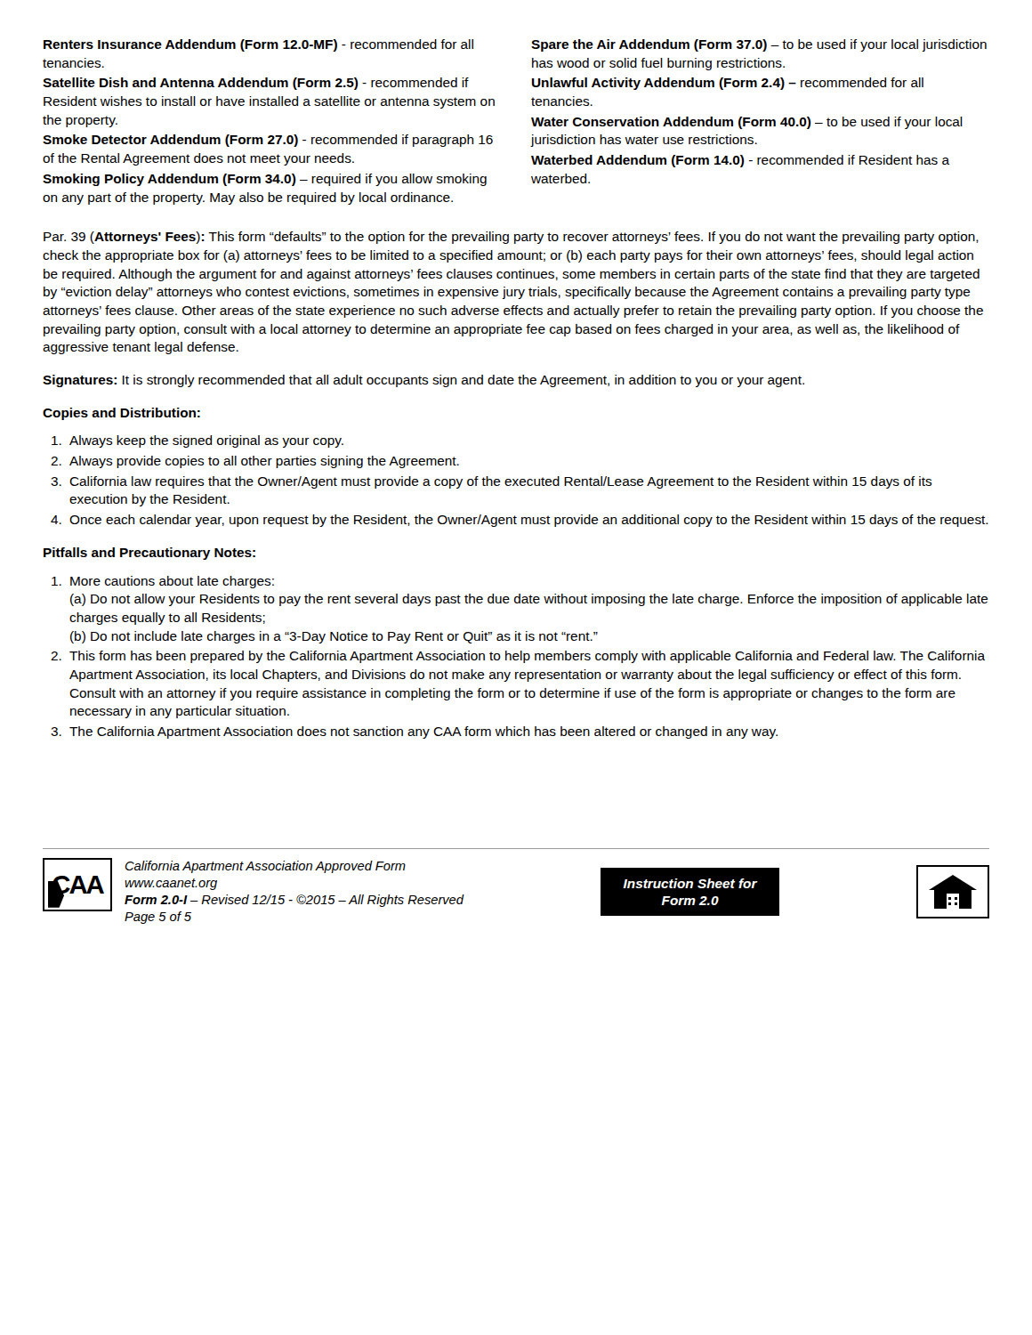Renters Insurance Addendum (Form 12.0-MF) - recommended for all tenancies.
Satellite Dish and Antenna Addendum (Form 2.5) - recommended if Resident wishes to install or have installed a satellite or antenna system on the property.
Smoke Detector Addendum (Form 27.0) - recommended if paragraph 16 of the Rental Agreement does not meet your needs.
Smoking Policy Addendum (Form 34.0) – required if you allow smoking on any part of the property. May also be required by local ordinance.
Spare the Air Addendum (Form 37.0) – to be used if your local jurisdiction has wood or solid fuel burning restrictions.
Unlawful Activity Addendum (Form 2.4) – recommended for all tenancies.
Water Conservation Addendum (Form 40.0) – to be used if your local jurisdiction has water use restrictions.
Waterbed Addendum (Form 14.0) - recommended if Resident has a waterbed.
Par. 39 (Attorneys' Fees): This form “defaults” to the option for the prevailing party to recover attorneys’ fees. If you do not want the prevailing party option, check the appropriate box for (a) attorneys’ fees to be limited to a specified amount; or (b) each party pays for their own attorneys’ fees, should legal action be required. Although the argument for and against attorneys’ fees clauses continues, some members in certain parts of the state find that they are targeted by “eviction delay” attorneys who contest evictions, sometimes in expensive jury trials, specifically because the Agreement contains a prevailing party type attorneys’ fees clause. Other areas of the state experience no such adverse effects and actually prefer to retain the prevailing party option. If you choose the prevailing party option, consult with a local attorney to determine an appropriate fee cap based on fees charged in your area, as well as, the likelihood of aggressive tenant legal defense.
Signatures: It is strongly recommended that all adult occupants sign and date the Agreement, in addition to you or your agent.
Copies and Distribution:
Always keep the signed original as your copy.
Always provide copies to all other parties signing the Agreement.
California law requires that the Owner/Agent must provide a copy of the executed Rental/Lease Agreement to the Resident within 15 days of its execution by the Resident.
Once each calendar year, upon request by the Resident, the Owner/Agent must provide an additional copy to the Resident within 15 days of the request.
Pitfalls and Precautionary Notes:
More cautions about late charges:
(a) Do not allow your Residents to pay the rent several days past the due date without imposing the late charge. Enforce the imposition of applicable late charges equally to all Residents;
(b) Do not include late charges in a “3-Day Notice to Pay Rent or Quit” as it is not “rent.”
This form has been prepared by the California Apartment Association to help members comply with applicable California and Federal law. The California Apartment Association, its local Chapters, and Divisions do not make any representation or warranty about the legal sufficiency or effect of this form. Consult with an attorney if you require assistance in completing the form or to determine if use of the form is appropriate or changes to the form are necessary in any particular situation.
The California Apartment Association does not sanction any CAA form which has been altered or changed in any way.
CAA
California Apartment Association Approved Form
www.caanet.org
Form 2.0-I – Revised 12/15 - ©2015 – All Rights Reserved
Page 5 of 5
Instruction Sheet for
Form 2.0